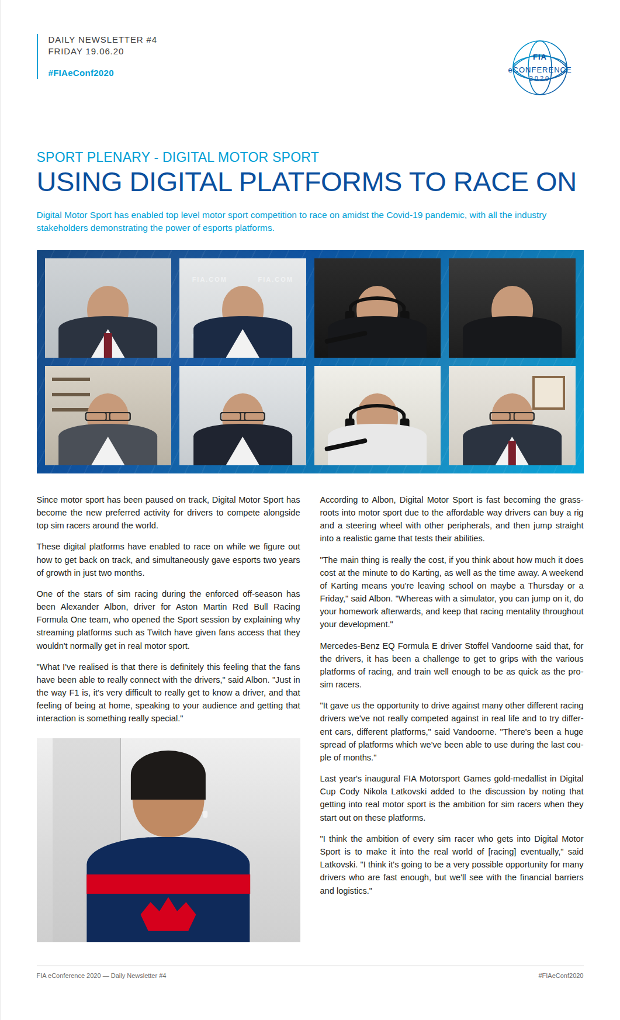Daily Newsletter #4
Friday 19.06.20
#FIAeConf2020
FIA eCONFERENCE 2020
Sport Plenary - Digital Motor Sport
Using digital platforms to race on
Digital Motor Sport has enabled top level motor sport competition to race on amidst the Covid-19 pandemic, with all the industry stakeholders demonstrating the power of esports platforms.
FIA.COM FIA.COM FIA.COM FIA.COM
Since motor sport has been paused on track, Digital Motor Sport has become the new preferred activity for drivers to compete alongside top sim racers around the world.
These digital platforms have enabled to race on while we figure out how to get back on track, and simultaneously gave esports two years of growth in just two months.
One of the stars of sim racing during the enforced off-season has been Alexander Albon, driver for Aston Martin Red Bull Racing Formula One team, who opened the Sport session by explaining why streaming platforms such as Twitch have given fans access that they wouldn't normally get in real motor sport.
"What I've realised is that there is definitely this feeling that the fans have been able to really connect with the drivers," said Albon. "Just in the way F1 is, it's very difficult to really get to know a driver, and that feeling of being at home, speaking to your audience and getting that interaction is something really special."
According to Albon, Digital Motor Sport is fast becoming the grassroots into motor sport due to the affordable way drivers can buy a rig and a steering wheel with other peripherals, and then jump straight into a realistic game that tests their abilities.
"The main thing is really the cost, if you think about how much it does cost at the minute to do Karting, as well as the time away. A weekend of Karting means you're leaving school on maybe a Thursday or a Friday," said Albon. "Whereas with a simulator, you can jump on it, do your homework afterwards, and keep that racing mentality throughout your development."
Mercedes-Benz EQ Formula E driver Stoffel Vandoorne said that, for the drivers, it has been a challenge to get to grips with the various platforms of racing, and train well enough to be as quick as the pro-sim racers.
"It gave us the opportunity to drive against many other different racing drivers we've not really competed against in real life and to try different cars, different platforms," said Vandoorne. "There's been a huge spread of platforms which we've been able to use during the last couple of months."
Last year's inaugural FIA Motorsport Games gold-medallist in Digital Cup Cody Nikola Latkovski added to the discussion by noting that getting into real motor sport is the ambition for sim racers when they start out on these platforms.
"I think the ambition of every sim racer who gets into Digital Motor Sport is to make it into the real world of [racing] eventually," said Latkovski. "I think it's going to be a very possible opportunity for many drivers who are fast enough, but we'll see with the financial barriers and logistics."
FIA eConference 2020 — Daily Newsletter #4 #FIAeConf2020